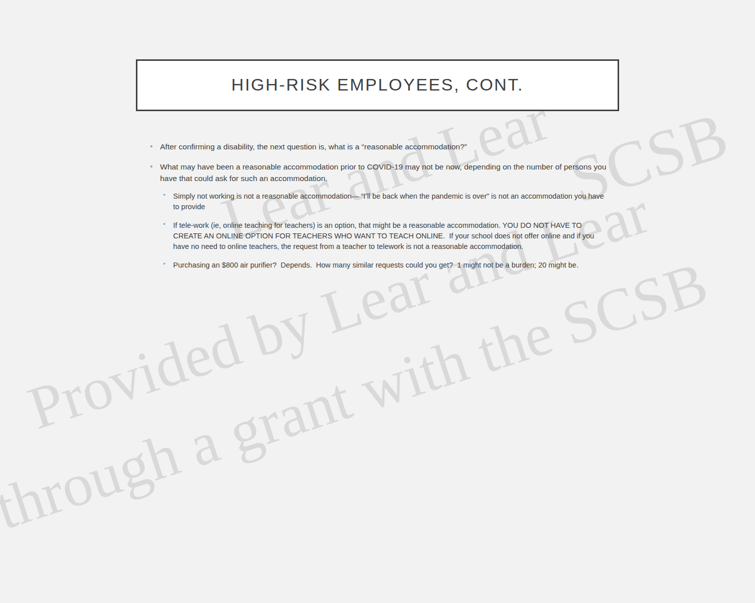Lear and Lear
SCSB
Provided by Lear and Lear
through a grant with the SCSB
High-Risk Employees, Cont.
After confirming a disability, the next question is, what is a “reasonable accommodation?”
What may have been a reasonable accommodation prior to COVID-19 may not be now, depending on the number of persons you have that could ask for such an accommodation.
Simply not working is not a reasonable accommodation— “I’ll be back when the pandemic is over” is not an accommodation you have to provide
If tele-work (ie, online teaching for teachers) is an option, that might be a reasonable accommodation. YOU DO NOT HAVE TO CREATE AN ONLINE OPTION FOR TEACHERS WHO WANT TO TEACH ONLINE. If your school does not offer online and if you have no need to online teachers, the request from a teacher to telework is not a reasonable accommodation.
Purchasing an $800 air purifier? Depends. How many similar requests could you get? 1 might not be a burden; 20 might be.